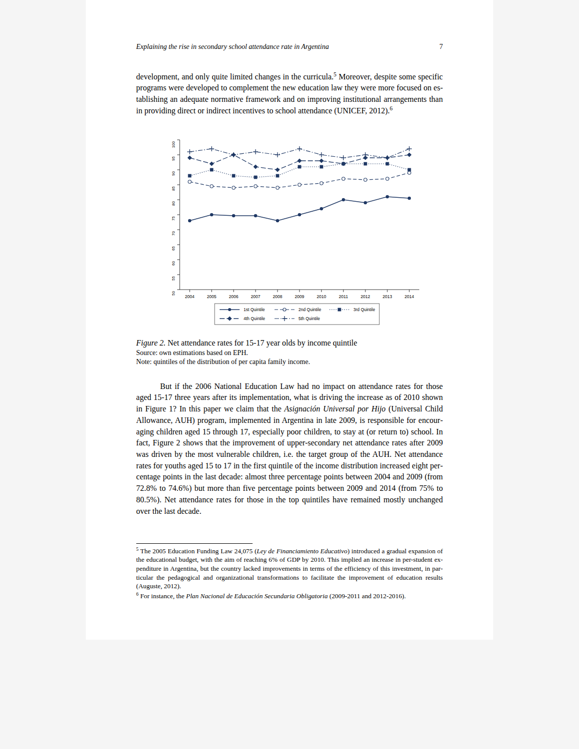Explaining the rise in secondary school attendance rate in Argentina 7
development, and only quite limited changes in the curricula.5 Moreover, despite some specific programs were developed to complement the new education law they were more focused on establishing an adequate normative framework and on improving institutional arrangements than in providing direct or indirect incentives to school attendance (UNICEF, 2012).6
50 55 60 65 70 75 80 85 90 95 100 2004 2005 2006 2007 2008 2009 2010 2011 2012 2013 2014 1st Quintile 2nd Quintile 3rd Quintile 4th Quintile 5th Quintile
Figure 2. Net attendance rates for 15-17 year olds by income quintile Source: own estimations based on EPH. Note: quintiles of the distribution of per capita family income.
But if the 2006 National Education Law had no impact on attendance rates for those aged 15-17 three years after its implementation, what is driving the increase as of 2010 shown in Figure 1? In this paper we claim that the Asignación Universal por Hijo (Universal Child Allowance, AUH) program, implemented in Argentina in late 2009, is responsible for encouraging children aged 15 through 17, especially poor children, to stay at (or return to) school. In fact, Figure 2 shows that the improvement of upper-secondary net attendance rates after 2009 was driven by the most vulnerable children, i.e. the target group of the AUH. Net attendance rates for youths aged 15 to 17 in the first quintile of the income distribution increased eight percentage points in the last decade: almost three percentage points between 2004 and 2009 (from 72.8% to 74.6%) but more than five percentage points between 2009 and 2014 (from 75% to 80.5%). Net attendance rates for those in the top quintiles have remained mostly unchanged over the last decade.
5 The 2005 Education Funding Law 24,075 (Ley de Financiamiento Educativo) introduced a gradual expansion of the educational budget, with the aim of reaching 6% of GDP by 2010. This implied an increase in per-student expenditure in Argentina, but the country lacked improvements in terms of the efficiency of this investment, in particular the pedagogical and organizational transformations to facilitate the improvement of education results (Auguste, 2012).
6 For instance, the Plan Nacional de Educación Secundaria Obligatoria (2009-2011 and 2012-2016).